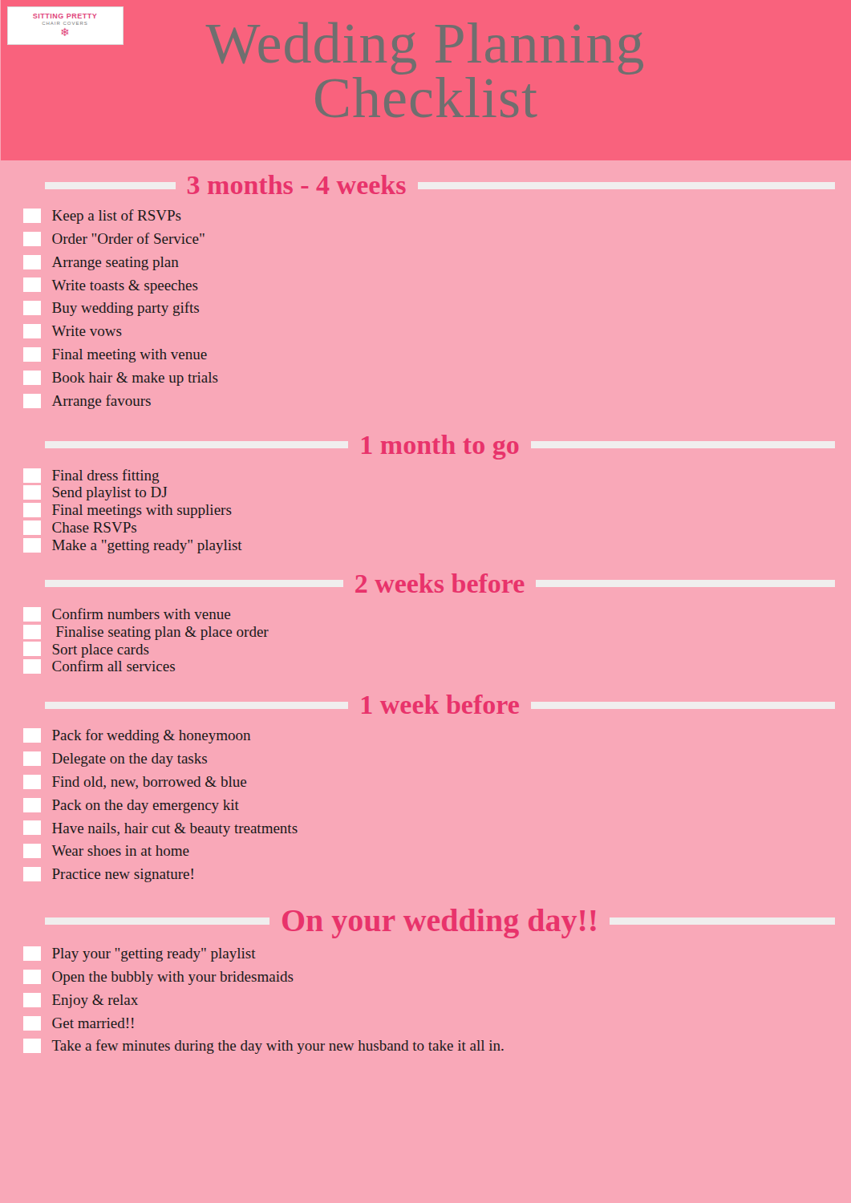SITTING PRETTY
CHAIR COVERS
❄
Wedding Planning Checklist
3 months - 4 weeks
Keep a list of RSVPs
Order "Order of Service"
Arrange seating plan
Write toasts & speeches
Buy wedding party gifts
Write vows
Final meeting with venue
Book hair & make up trials
Arrange favours
1 month to go
Final dress fitting
Send playlist to DJ
Final meetings with suppliers
Chase RSVPs
Make a "getting ready" playlist
2 weeks before
Confirm numbers with venue
Finalise seating plan & place order
Sort place cards
Confirm all services
1 week before
Pack for wedding & honeymoon
Delegate on the day tasks
Find old, new, borrowed & blue
Pack on the day emergency kit
Have nails, hair cut & beauty treatments
Wear shoes in at home
Practice new signature!
On your wedding day!!
Play your "getting ready" playlist
Open the bubbly with your bridesmaids
Enjoy & relax
Get married!!
Take a few minutes during the day with your new husband to take it all in.